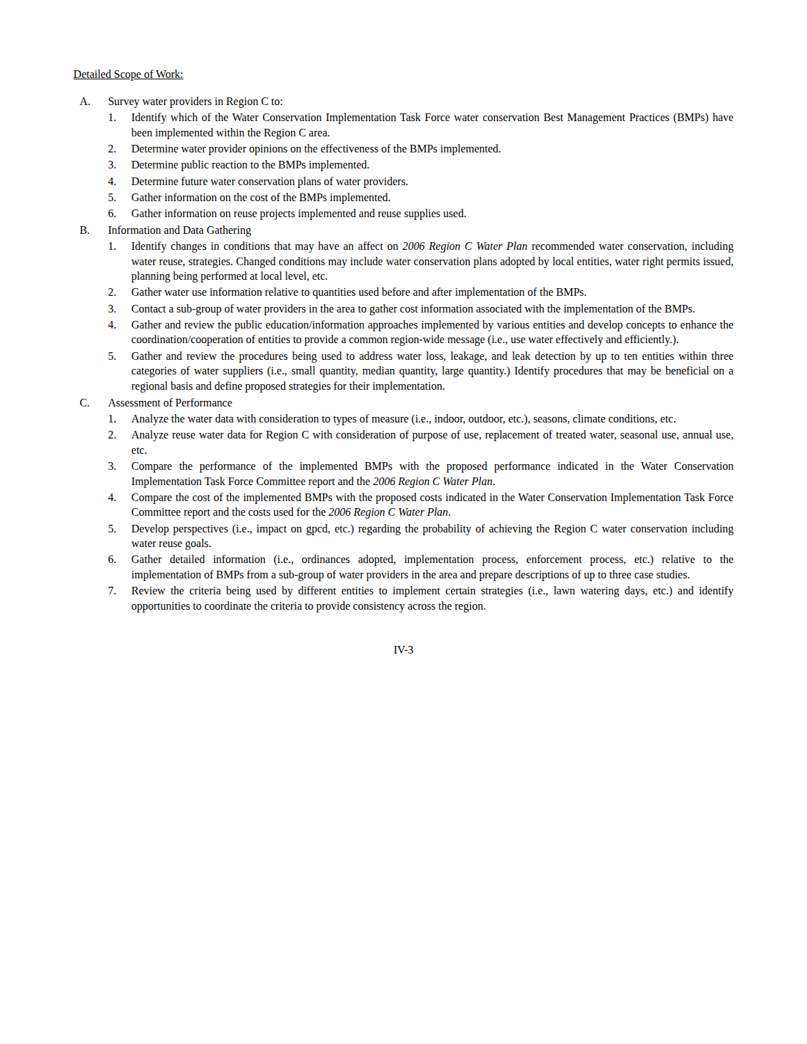Detailed Scope of Work:
A. Survey water providers in Region C to:
1. Identify which of the Water Conservation Implementation Task Force water conservation Best Management Practices (BMPs) have been implemented within the Region C area.
2. Determine water provider opinions on the effectiveness of the BMPs implemented.
3. Determine public reaction to the BMPs implemented.
4. Determine future water conservation plans of water providers.
5. Gather information on the cost of the BMPs implemented.
6. Gather information on reuse projects implemented and reuse supplies used.
B. Information and Data Gathering
1. Identify changes in conditions that may have an affect on 2006 Region C Water Plan recommended water conservation, including water reuse, strategies. Changed conditions may include water conservation plans adopted by local entities, water right permits issued, planning being performed at local level, etc.
2. Gather water use information relative to quantities used before and after implementation of the BMPs.
3. Contact a sub-group of water providers in the area to gather cost information associated with the implementation of the BMPs.
4. Gather and review the public education/information approaches implemented by various entities and develop concepts to enhance the coordination/cooperation of entities to provide a common region-wide message (i.e., use water effectively and efficiently.).
5. Gather and review the procedures being used to address water loss, leakage, and leak detection by up to ten entities within three categories of water suppliers (i.e., small quantity, median quantity, large quantity.) Identify procedures that may be beneficial on a regional basis and define proposed strategies for their implementation.
C. Assessment of Performance
1. Analyze the water data with consideration to types of measure (i.e., indoor, outdoor, etc.), seasons, climate conditions, etc.
2. Analyze reuse water data for Region C with consideration of purpose of use, replacement of treated water, seasonal use, annual use, etc.
3. Compare the performance of the implemented BMPs with the proposed performance indicated in the Water Conservation Implementation Task Force Committee report and the 2006 Region C Water Plan.
4. Compare the cost of the implemented BMPs with the proposed costs indicated in the Water Conservation Implementation Task Force Committee report and the costs used for the 2006 Region C Water Plan.
5. Develop perspectives (i.e., impact on gpcd, etc.) regarding the probability of achieving the Region C water conservation including water reuse goals.
6. Gather detailed information (i.e., ordinances adopted, implementation process, enforcement process, etc.) relative to the implementation of BMPs from a sub-group of water providers in the area and prepare descriptions of up to three case studies.
7. Review the criteria being used by different entities to implement certain strategies (i.e., lawn watering days, etc.) and identify opportunities to coordinate the criteria to provide consistency across the region.
IV-3